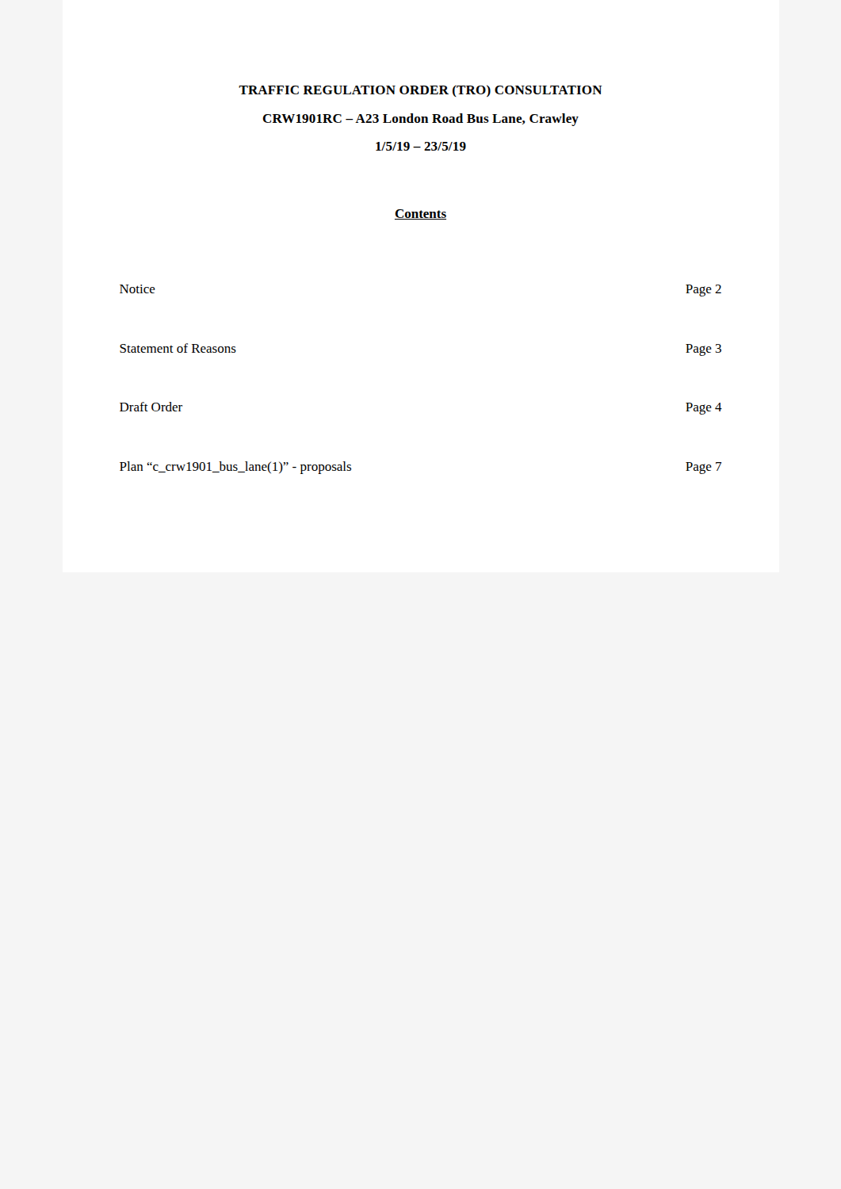TRAFFIC REGULATION ORDER (TRO) CONSULTATION
CRW1901RC – A23 London Road Bus Lane, Crawley
1/5/19 – 23/5/19
Contents
| Notice | Page 2 |
| Statement of Reasons | Page 3 |
| Draft Order | Page 4 |
| Plan “c_crw1901_bus_lane(1)” - proposals | Page 7 |